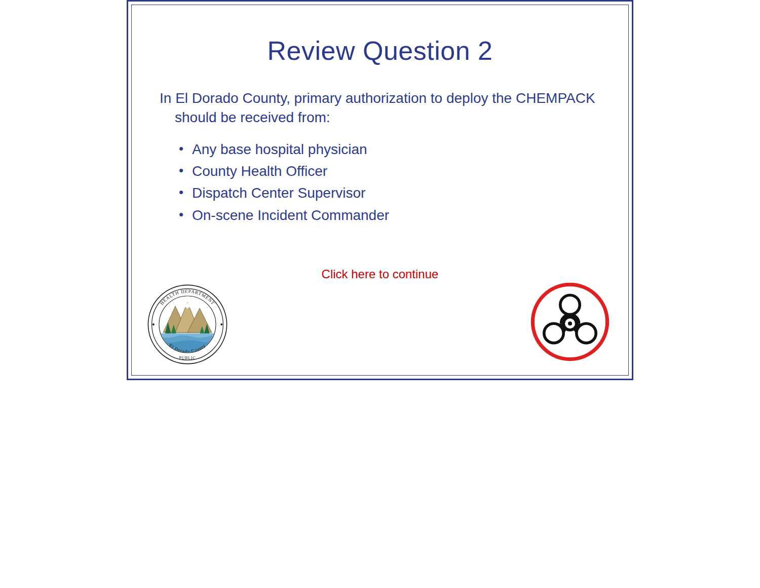Review Question 2
In El Dorado County, primary authorization to deploy the CHEMPACK should be received from:
Any base hospital physician
County Health Officer
Dispatch Center Supervisor
On-scene Incident Commander
Click here to continue
HEALTH DEPARTMENT El Dorado County PUBLIC